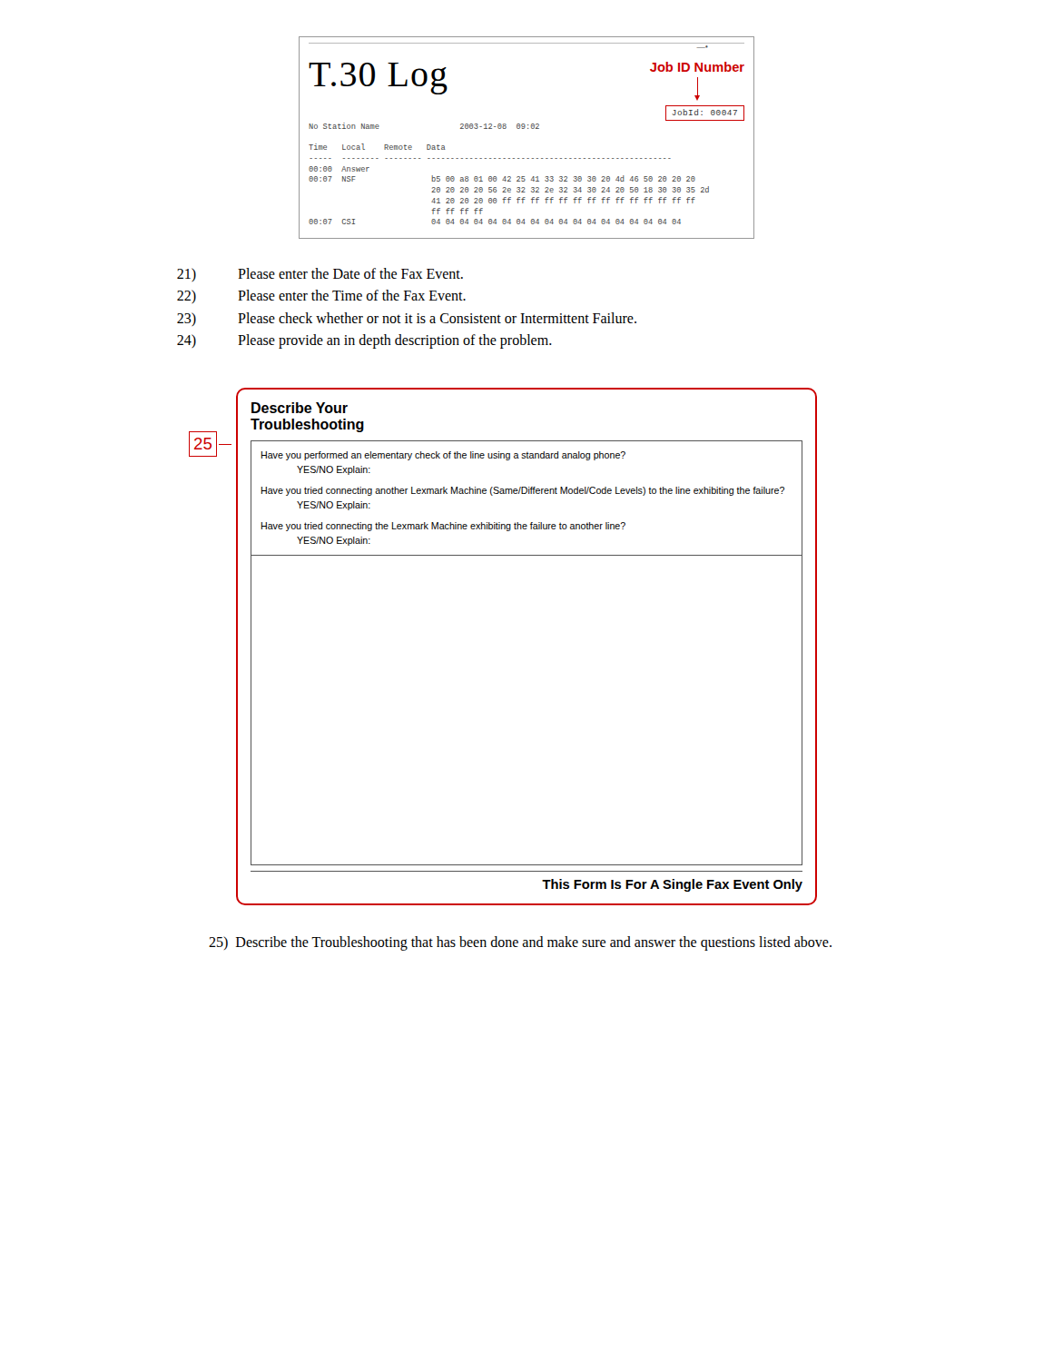—•
T.30 Log
Job ID Number
JobId: 00047
No Station Name 2003-12-08 09:02 Time Local Remote Data ----- -------- -------- ---------------------------------------------------- 00:00 Answer 00:07 NSF b5 00 a8 01 00 42 25 41 33 32 30 30 20 4d 46 50 20 20 20 20 20 20 20 56 2e 32 32 2e 32 34 30 24 20 50 18 30 30 35 2d 41 20 20 20 00 ff ff ff ff ff ff ff ff ff ff ff ff ff ff ff ff ff ff 00:07 CSI 04 04 04 04 04 04 04 04 04 04 04 04 04 04 04 04 04 04
21) Please enter the Date of the Fax Event.
22) Please enter the Time of the Fax Event.
23) Please check whether or not it is a Consistent or Intermittent Failure.
24) Please provide an in depth description of the problem.
25
Describe Your
Troubleshooting
Have you performed an elementary check of the line using a standard analog phone? YES/NO Explain:
Have you tried connecting another Lexmark Machine (Same/Different Model/Code Levels) to the line exhibiting the failure? YES/NO Explain:
Have you tried connecting the Lexmark Machine exhibiting the failure to another line? YES/NO Explain:
This Form Is For A Single Fax Event Only
25) Describe the Troubleshooting that has been done and make sure and answer the questions listed above.